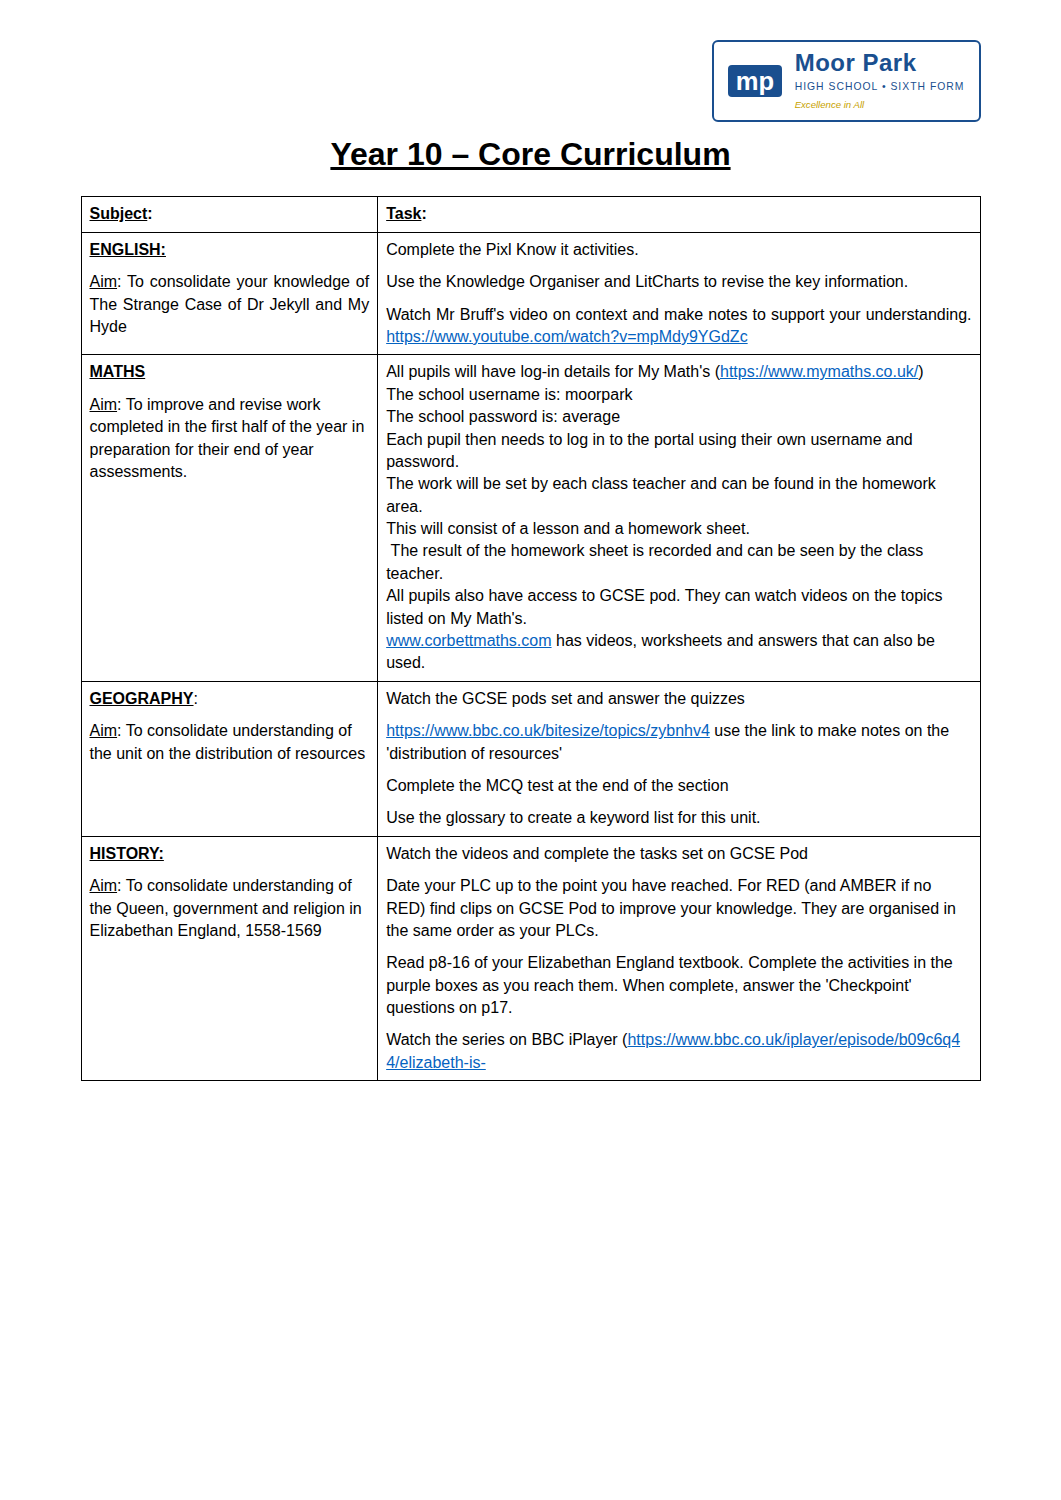mp Moor Park
HIGH SCHOOL • SIXTH FORM
Excellence in All
Year 10 – Core Curriculum
| Subject : | Task : |
| --- | --- |
| ENGLISH: Aim : To consolidate your knowledge of The Strange Case of Dr Jekyll and My Hyde | Complete the Pixl Know it activities. Use the Knowledge Organiser and LitCharts to revise the key information. Watch Mr Bruff's video on context and make notes to support your understanding. https://www.youtube.com/watch?v=mpMdy9YGdZc |
| MATHS Aim : To improve and revise work completed in the first half of the year in preparation for their end of year assessments. | All pupils will have log-in details for My Math's ( https://www.mymaths.co.uk/ ) The school username is: moorpark The school password is: average Each pupil then needs to log in to the portal using their own username and password. The work will be set by each class teacher and can be found in the homework area. This will consist of a lesson and a homework sheet. The result of the homework sheet is recorded and can be seen by the class teacher. All pupils also have access to GCSE pod. They can watch videos on the topics listed on My Math's. www.corbettmaths.com has videos, worksheets and answers that can also be used. |
| GEOGRAPHY : Aim : To consolidate understanding of the unit on the distribution of resources | Watch the GCSE pods set and answer the quizzes https://www.bbc.co.uk/bitesize/topics/zybnhv4 use the link to make notes on the 'distribution of resources' Complete the MCQ test at the end of the section Use the glossary to create a keyword list for this unit. |
| HISTORY: Aim : To consolidate understanding of the Queen, government and religion in Elizabethan England, 1558-1569 | Watch the videos and complete the tasks set on GCSE Pod Date your PLC up to the point you have reached. For RED (and AMBER if no RED) find clips on GCSE Pod to improve your knowledge. They are organised in the same order as your PLCs. Read p8-16 of your Elizabethan England textbook. Complete the activities in the purple boxes as you reach them. When complete, answer the 'Checkpoint' questions on p17. Watch the series on BBC iPlayer ( https://www.bbc.co.uk/iplayer/episode/b09c6q44/elizabeth-is- |